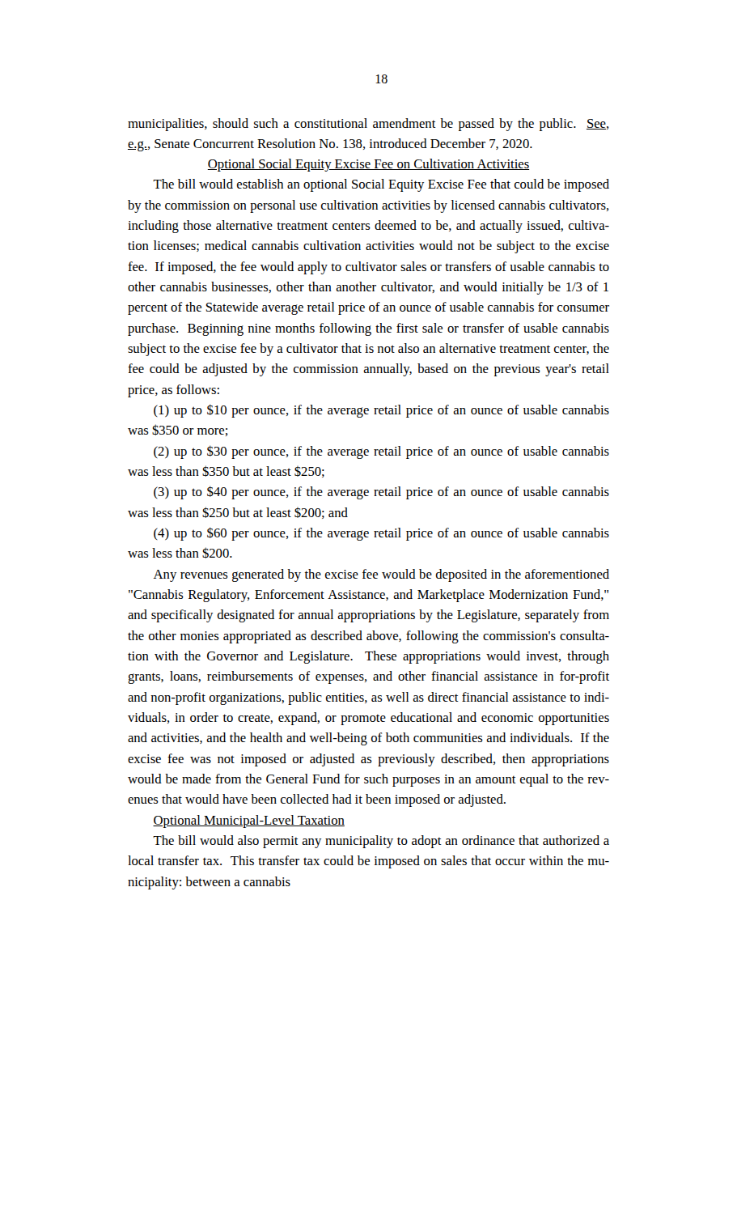18
municipalities, should such a constitutional amendment be passed by the public. See, e.g., Senate Concurrent Resolution No. 138, introduced December 7, 2020.
Optional Social Equity Excise Fee on Cultivation Activities
The bill would establish an optional Social Equity Excise Fee that could be imposed by the commission on personal use cultivation activities by licensed cannabis cultivators, including those alternative treatment centers deemed to be, and actually issued, cultivation licenses; medical cannabis cultivation activities would not be subject to the excise fee. If imposed, the fee would apply to cultivator sales or transfers of usable cannabis to other cannabis businesses, other than another cultivator, and would initially be 1/3 of 1 percent of the Statewide average retail price of an ounce of usable cannabis for consumer purchase. Beginning nine months following the first sale or transfer of usable cannabis subject to the excise fee by a cultivator that is not also an alternative treatment center, the fee could be adjusted by the commission annually, based on the previous year's retail price, as follows:
(1) up to $10 per ounce, if the average retail price of an ounce of usable cannabis was $350 or more;
(2) up to $30 per ounce, if the average retail price of an ounce of usable cannabis was less than $350 but at least $250;
(3) up to $40 per ounce, if the average retail price of an ounce of usable cannabis was less than $250 but at least $200; and
(4) up to $60 per ounce, if the average retail price of an ounce of usable cannabis was less than $200.
Any revenues generated by the excise fee would be deposited in the aforementioned "Cannabis Regulatory, Enforcement Assistance, and Marketplace Modernization Fund," and specifically designated for annual appropriations by the Legislature, separately from the other monies appropriated as described above, following the commission's consultation with the Governor and Legislature. These appropriations would invest, through grants, loans, reimbursements of expenses, and other financial assistance in for-profit and non-profit organizations, public entities, as well as direct financial assistance to individuals, in order to create, expand, or promote educational and economic opportunities and activities, and the health and well-being of both communities and individuals. If the excise fee was not imposed or adjusted as previously described, then appropriations would be made from the General Fund for such purposes in an amount equal to the revenues that would have been collected had it been imposed or adjusted.
Optional Municipal-Level Taxation
The bill would also permit any municipality to adopt an ordinance that authorized a local transfer tax. This transfer tax could be imposed on sales that occur within the municipality: between a cannabis